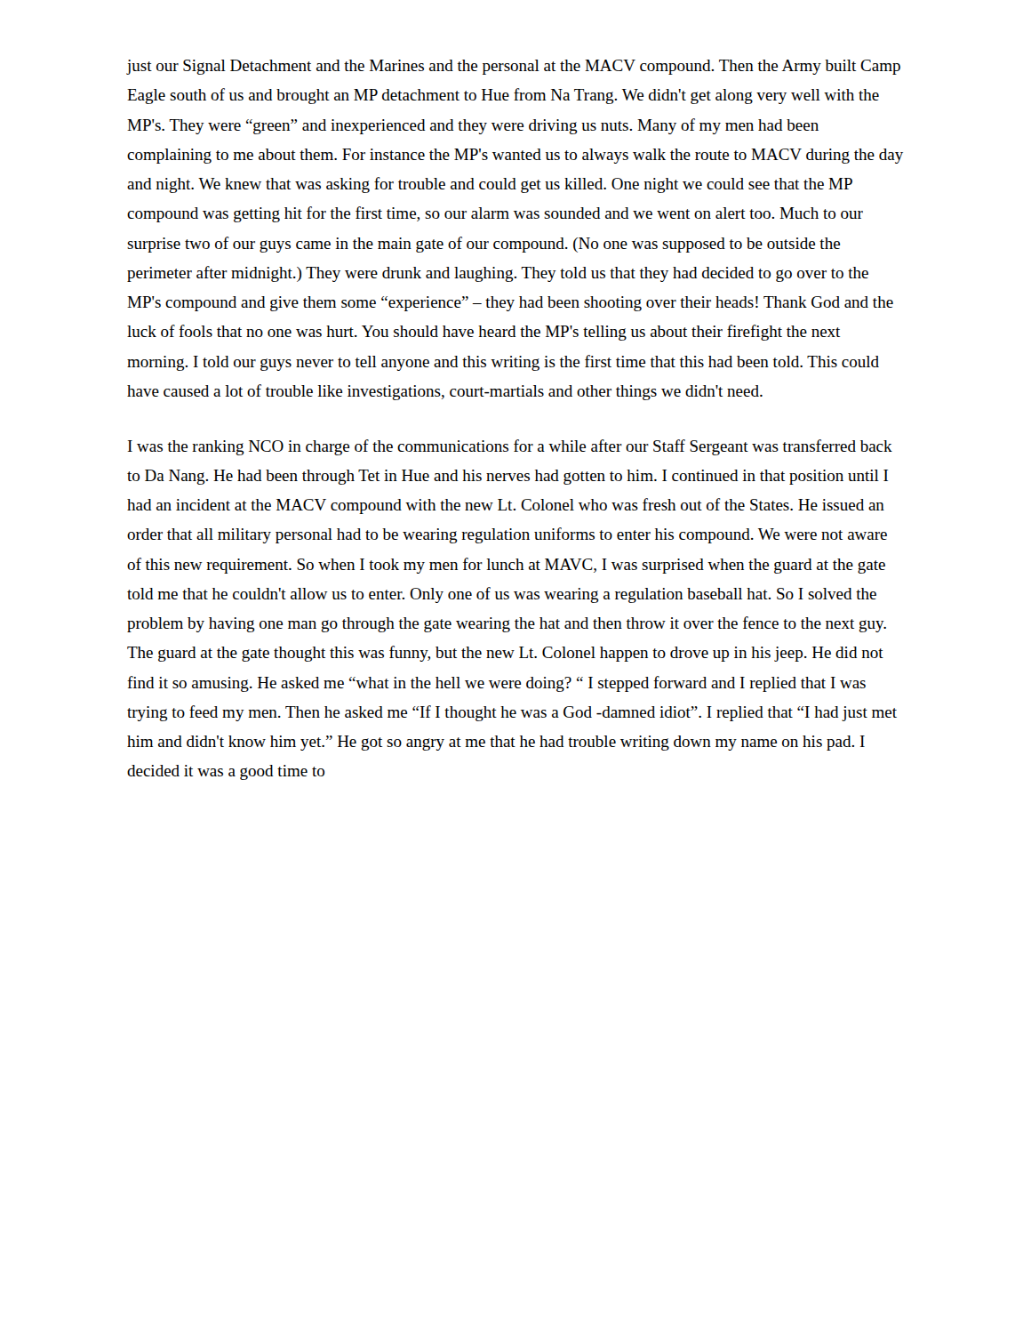just our Signal Detachment and the Marines and the personal at the MACV compound. Then the Army built Camp Eagle south of us and brought an MP detachment to Hue from Na Trang. We didn't get along very well with the MP's. They were “green” and inexperienced and they were driving us nuts. Many of my men had been complaining to me about them. For instance the MP's wanted us to always walk the route to MACV during the day and night. We knew that was asking for trouble and could get us killed. One night we could see that the MP compound was getting hit for the first time, so our alarm was sounded and we went on alert too. Much to our surprise two of our guys came in the main gate of our compound. (No one was supposed to be outside the perimeter after midnight.) They were drunk and laughing. They told us that they had decided to go over to the MP's compound and give them some “experience” – they had been shooting over their heads! Thank God and the luck of fools that no one was hurt. You should have heard the MP's telling us about their firefight the next morning. I told our guys never to tell anyone and this writing is the first time that this had been told. This could have caused a lot of trouble like investigations, court-martials and other things we didn't need.
I was the ranking NCO in charge of the communications for a while after our Staff Sergeant was transferred back to Da Nang. He had been through Tet in Hue and his nerves had gotten to him. I continued in that position until I had an incident at the MACV compound with the new Lt. Colonel who was fresh out of the States. He issued an order that all military personal had to be wearing regulation uniforms to enter his compound. We were not aware of this new requirement. So when I took my men for lunch at MAVC, I was surprised when the guard at the gate told me that he couldn't allow us to enter. Only one of us was wearing a regulation baseball hat. So I solved the problem by having one man go through the gate wearing the hat and then throw it over the fence to the next guy. The guard at the gate thought this was funny, but the new Lt. Colonel happen to drove up in his jeep. He did not find it so amusing. He asked me “what in the hell we were doing? “ I stepped forward and I replied that I was trying to feed my men. Then he asked me “If I thought he was a God -damned idiot”. I replied that “I had just met him and didn't know him yet.” He got so angry at me that he had trouble writing down my name on his pad. I decided it was a good time to